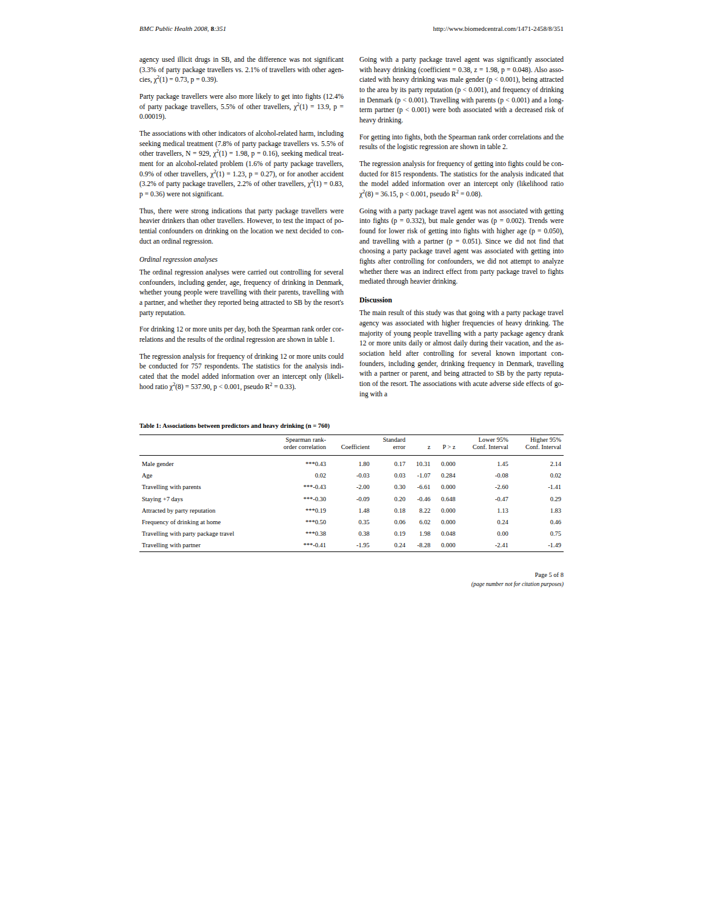BMC Public Health 2008, 8:351
http://www.biomedcentral.com/1471-2458/8/351
agency used illicit drugs in SB, and the difference was not significant (3.3% of party package travellers vs. 2.1% of travellers with other agencies, χ2(1) = 0.73, p = 0.39).
Party package travellers were also more likely to get into fights (12.4% of party package travellers, 5.5% of other travellers, χ2(1) = 13.9, p = 0.00019).
The associations with other indicators of alcohol-related harm, including seeking medical treatment (7.8% of party package travellers vs. 5.5% of other travellers, N = 929, χ2(1) = 1.98, p = 0.16), seeking medical treatment for an alcohol-related problem (1.6% of party package travellers, 0.9% of other travellers, χ2(1) = 1.23, p = 0.27), or for another accident (3.2% of party package travellers, 2.2% of other travellers, χ2(1) = 0.83, p = 0.36) were not significant.
Thus, there were strong indications that party package travellers were heavier drinkers than other travellers. However, to test the impact of potential confounders on drinking on the location we next decided to conduct an ordinal regression.
Ordinal regression analyses
The ordinal regression analyses were carried out controlling for several confounders, including gender, age, frequency of drinking in Denmark, whether young people were travelling with their parents, travelling with a partner, and whether they reported being attracted to SB by the resort's party reputation.
For drinking 12 or more units per day, both the Spearman rank order correlations and the results of the ordinal regression are shown in table 1.
The regression analysis for frequency of drinking 12 or more units could be conducted for 757 respondents. The statistics for the analysis indicated that the model added information over an intercept only (likelihood ratio χ2(8) = 537.90, p < 0.001, pseudo R2 = 0.33).
Going with a party package travel agent was significantly associated with heavy drinking (coefficient = 0.38, z = 1.98, p = 0.048). Also associated with heavy drinking was male gender (p < 0.001), being attracted to the area by its party reputation (p < 0.001), and frequency of drinking in Denmark (p < 0.001). Travelling with parents (p < 0.001) and a long-term partner (p < 0.001) were both associated with a decreased risk of heavy drinking.
For getting into fights, both the Spearman rank order correlations and the results of the logistic regression are shown in table 2.
The regression analysis for frequency of getting into fights could be conducted for 815 respondents. The statistics for the analysis indicated that the model added information over an intercept only (likelihood ratio χ2(8) = 36.15, p < 0.001, pseudo R2 = 0.08).
Going with a party package travel agent was not associated with getting into fights (p = 0.332), but male gender was (p = 0.002). Trends were found for lower risk of getting into fights with higher age (p = 0.050), and travelling with a partner (p = 0.051). Since we did not find that choosing a party package travel agent was associated with getting into fights after controlling for confounders, we did not attempt to analyze whether there was an indirect effect from party package travel to fights mediated through heavier drinking.
Discussion
The main result of this study was that going with a party package travel agency was associated with higher frequencies of heavy drinking. The majority of young people travelling with a party package agency drank 12 or more units daily or almost daily during their vacation, and the association held after controlling for several known important confounders, including gender, drinking frequency in Denmark, travelling with a partner or parent, and being attracted to SB by the party reputation of the resort. The associations with acute adverse side effects of going with a
Table 1: Associations between predictors and heavy drinking (n = 760)
| | Spearman rank- order correlation | Coefficient | Standard error | z | P > z | Lower 95% Conf. Interval | Higher 95% Conf. Interval |
| --- | --- | --- | --- | --- | --- | --- | --- |
| Male gender | ***0.43 | 1.80 | 0.17 | 10.31 | 0.000 | 1.45 | 2.14 |
| Age | 0.02 | -0.03 | 0.03 | -1.07 | 0.284 | -0.08 | 0.02 |
| Travelling with parents | ***-0.43 | -2.00 | 0.30 | -6.61 | 0.000 | -2.60 | -1.41 |
| Staying +7 days | ***-0.30 | -0.09 | 0.20 | -0.46 | 0.648 | -0.47 | 0.29 |
| Attracted by party reputation | ***0.19 | 1.48 | 0.18 | 8.22 | 0.000 | 1.13 | 1.83 |
| Frequency of drinking at home | ***0.50 | 0.35 | 0.06 | 6.02 | 0.000 | 0.24 | 0.46 |
| Travelling with party package travel | ***0.38 | 0.38 | 0.19 | 1.98 | 0.048 | 0.00 | 0.75 |
| Travelling with partner | ***-0.41 | -1.95 | 0.24 | -8.28 | 0.000 | -2.41 | -1.49 |
Page 5 of 8
(page number not for citation purposes)